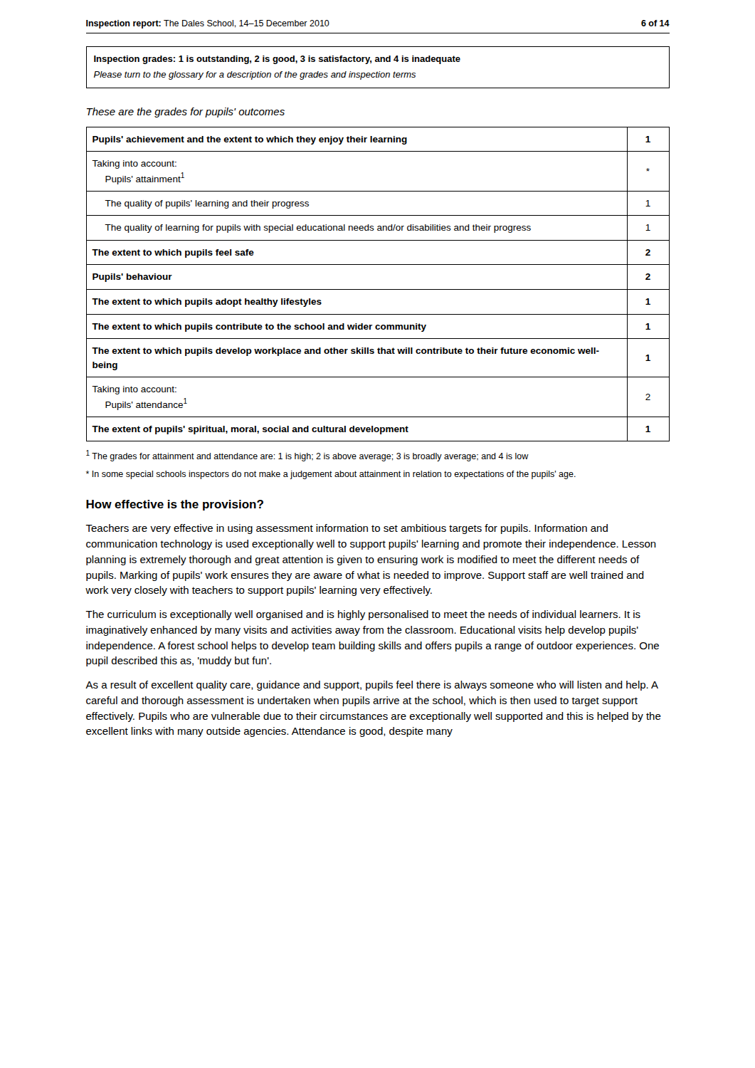Inspection report: The Dales School, 14–15 December 2010
6 of 14
Inspection grades: 1 is outstanding, 2 is good, 3 is satisfactory, and 4 is inadequate
Please turn to the glossary for a description of the grades and inspection terms
These are the grades for pupils' outcomes
| Pupils' achievement and the extent to which they enjoy their learning | 1 |
| Taking into account: Pupils' attainment 1 | * |
| The quality of pupils' learning and their progress | 1 |
| The quality of learning for pupils with special educational needs and/or disabilities and their progress | 1 |
| The extent to which pupils feel safe | 2 |
| Pupils' behaviour | 2 |
| The extent to which pupils adopt healthy lifestyles | 1 |
| The extent to which pupils contribute to the school and wider community | 1 |
| The extent to which pupils develop workplace and other skills that will contribute to their future economic well-being | 1 |
| Taking into account: Pupils' attendance 1 | 2 |
| The extent of pupils' spiritual, moral, social and cultural development | 1 |
1 The grades for attainment and attendance are: 1 is high; 2 is above average; 3 is broadly average; and 4 is low
* In some special schools inspectors do not make a judgement about attainment in relation to expectations of the pupils' age.
How effective is the provision?
Teachers are very effective in using assessment information to set ambitious targets for pupils. Information and communication technology is used exceptionally well to support pupils' learning and promote their independence. Lesson planning is extremely thorough and great attention is given to ensuring work is modified to meet the different needs of pupils. Marking of pupils' work ensures they are aware of what is needed to improve. Support staff are well trained and work very closely with teachers to support pupils' learning very effectively.
The curriculum is exceptionally well organised and is highly personalised to meet the needs of individual learners. It is imaginatively enhanced by many visits and activities away from the classroom. Educational visits help develop pupils' independence. A forest school helps to develop team building skills and offers pupils a range of outdoor experiences. One pupil described this as, 'muddy but fun'.
As a result of excellent quality care, guidance and support, pupils feel there is always someone who will listen and help. A careful and thorough assessment is undertaken when pupils arrive at the school, which is then used to target support effectively. Pupils who are vulnerable due to their circumstances are exceptionally well supported and this is helped by the excellent links with many outside agencies. Attendance is good, despite many